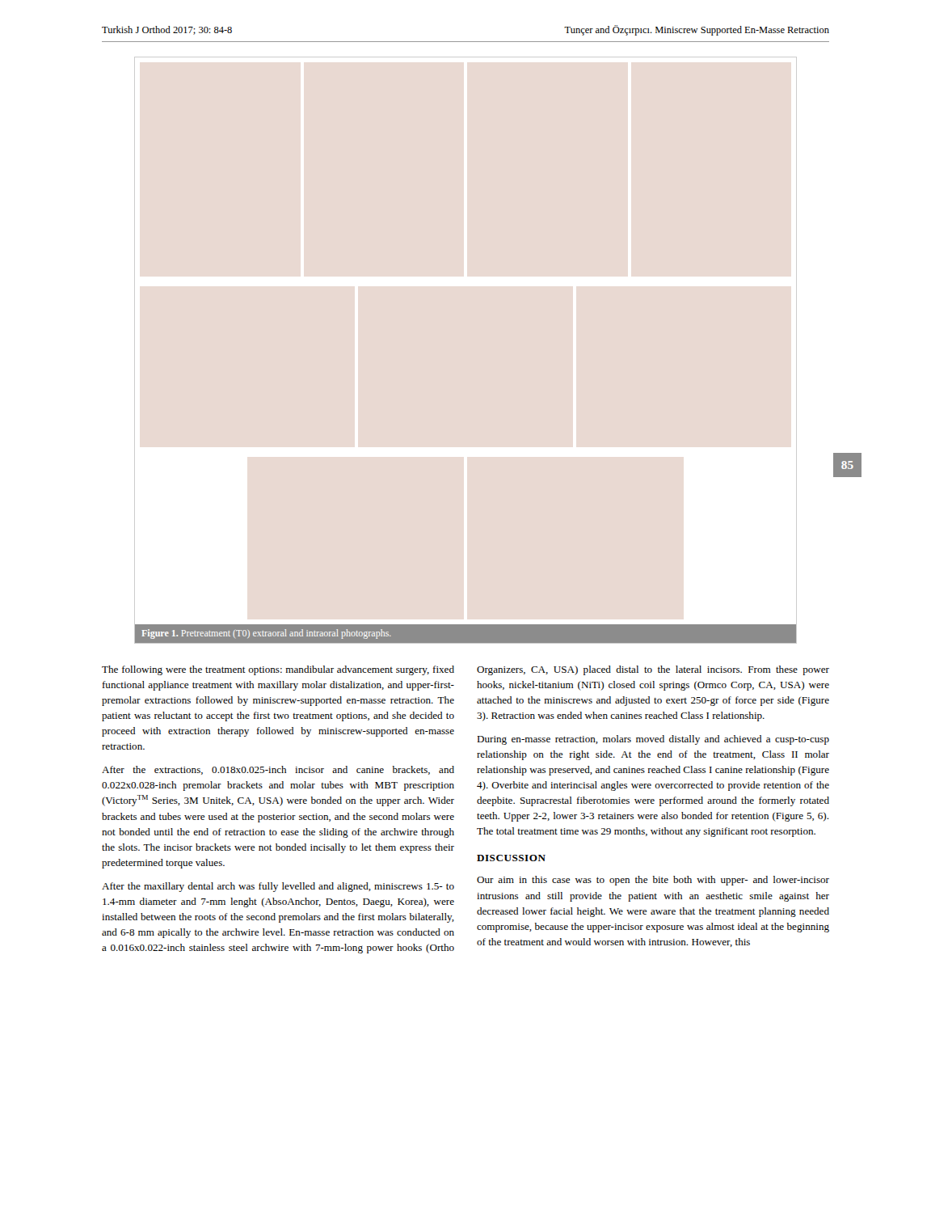Turkish J Orthod 2017; 30: 84-8
Tunçer and Özçırpıcı. Miniscrew Supported En-Masse Retraction
85
Figure 1. Pretreatment (T0) extraoral and intraoral photographs.
The following were the treatment options: mandibular advancement surgery, fixed functional appliance treatment with maxillary molar distalization, and upper-first-premolar extractions followed by miniscrew-supported en-masse retraction. The patient was reluctant to accept the first two treatment options, and she decided to proceed with extraction therapy followed by miniscrew-supported en-masse retraction.
After the extractions, 0.018x0.025-inch incisor and canine brackets, and 0.022x0.028-inch premolar brackets and molar tubes with MBT prescription (VictoryTM Series, 3M Unitek, CA, USA) were bonded on the upper arch. Wider brackets and tubes were used at the posterior section, and the second molars were not bonded until the end of retraction to ease the sliding of the archwire through the slots. The incisor brackets were not bonded incisally to let them express their predetermined torque values.
After the maxillary dental arch was fully levelled and aligned, miniscrews 1.5- to 1.4-mm diameter and 7-mm lenght (AbsoAnchor, Dentos, Daegu, Korea), were installed between the roots of the second premolars and the first molars bilaterally, and 6-8 mm apically to the archwire level. En-masse retraction was conducted on a 0.016x0.022-inch stainless steel archwire with 7-mm-long power hooks (Ortho Organizers, CA, USA) placed distal to the lateral incisors. From these power hooks, nickel-titanium (NiTi) closed coil springs (Ormco Corp, CA, USA) were attached to the miniscrews and adjusted to exert 250-gr of force per side (Figure 3). Retraction was ended when canines reached Class I relationship.
During en-masse retraction, molars moved distally and achieved a cusp-to-cusp relationship on the right side. At the end of the treatment, Class II molar relationship was preserved, and canines reached Class I canine relationship (Figure 4). Overbite and interincisal angles were overcorrected to provide retention of the deepbite. Supracrestal fiberotomies were performed around the formerly rotated teeth. Upper 2-2, lower 3-3 retainers were also bonded for retention (Figure 5, 6). The total treatment time was 29 months, without any significant root resorption.
DISCUSSION
Our aim in this case was to open the bite both with upper- and lower-incisor intrusions and still provide the patient with an aesthetic smile against her decreased lower facial height. We were aware that the treatment planning needed compromise, because the upper-incisor exposure was almost ideal at the beginning of the treatment and would worsen with intrusion. However, this